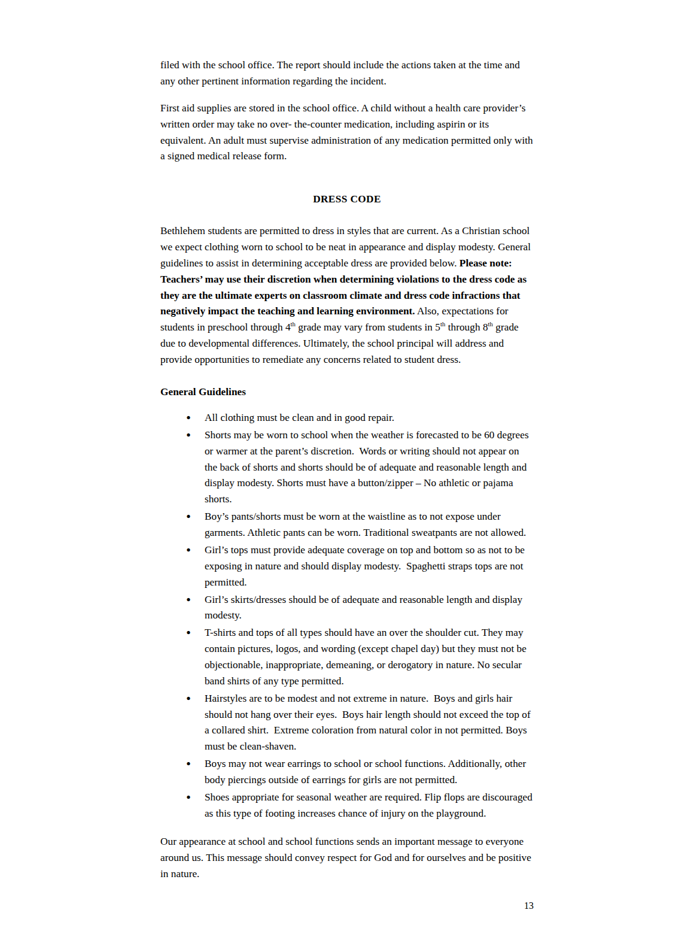filed with the school office. The report should include the actions taken at the time and any other pertinent information regarding the incident.
First aid supplies are stored in the school office. A child without a health care provider’s written order may take no over- the-counter medication, including aspirin or its equivalent. An adult must supervise administration of any medication permitted only with a signed medical release form.
DRESS CODE
Bethlehem students are permitted to dress in styles that are current. As a Christian school we expect clothing worn to school to be neat in appearance and display modesty. General guidelines to assist in determining acceptable dress are provided below. Please note: Teachers’ may use their discretion when determining violations to the dress code as they are the ultimate experts on classroom climate and dress code infractions that negatively impact the teaching and learning environment. Also, expectations for students in preschool through 4th grade may vary from students in 5th through 8th grade due to developmental differences. Ultimately, the school principal will address and provide opportunities to remediate any concerns related to student dress.
General Guidelines
All clothing must be clean and in good repair.
Shorts may be worn to school when the weather is forecasted to be 60 degrees or warmer at the parent’s discretion. Words or writing should not appear on the back of shorts and shorts should be of adequate and reasonable length and display modesty. Shorts must have a button/zipper – No athletic or pajama shorts.
Boy’s pants/shorts must be worn at the waistline as to not expose under garments. Athletic pants can be worn. Traditional sweatpants are not allowed.
Girl’s tops must provide adequate coverage on top and bottom so as not to be exposing in nature and should display modesty. Spaghetti straps tops are not permitted.
Girl’s skirts/dresses should be of adequate and reasonable length and display modesty.
T-shirts and tops of all types should have an over the shoulder cut. They may contain pictures, logos, and wording (except chapel day) but they must not be objectionable, inappropriate, demeaning, or derogatory in nature. No secular band shirts of any type permitted.
Hairstyles are to be modest and not extreme in nature. Boys and girls hair should not hang over their eyes. Boys hair length should not exceed the top of a collared shirt. Extreme coloration from natural color in not permitted. Boys must be clean-shaven.
Boys may not wear earrings to school or school functions. Additionally, other body piercings outside of earrings for girls are not permitted.
Shoes appropriate for seasonal weather are required. Flip flops are discouraged as this type of footing increases chance of injury on the playground.
Our appearance at school and school functions sends an important message to everyone around us. This message should convey respect for God and for ourselves and be positive in nature.
13